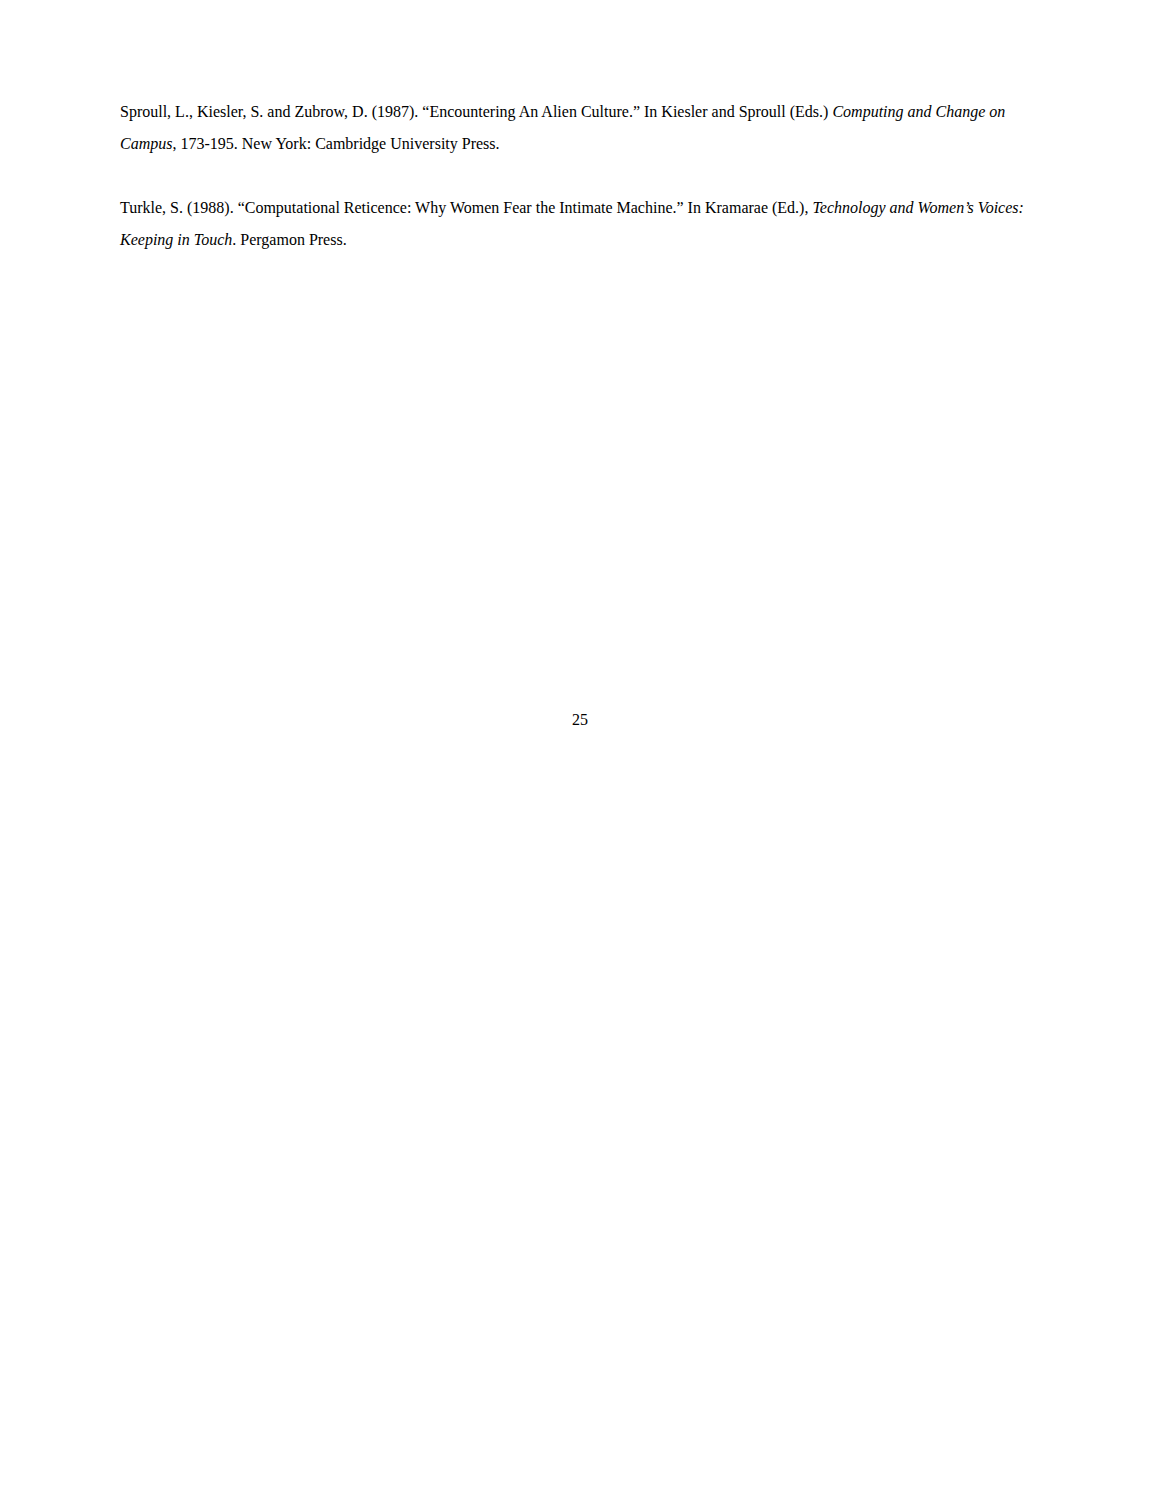Sproull, L., Kiesler, S. and Zubrow, D. (1987). “Encountering An Alien Culture.” In Kiesler and Sproull (Eds.) Computing and Change on Campus, 173-195. New York: Cambridge University Press.
Turkle, S. (1988). “Computational Reticence: Why Women Fear the Intimate Machine.” In Kramarae (Ed.), Technology and Women’s Voices: Keeping in Touch. Pergamon Press.
25